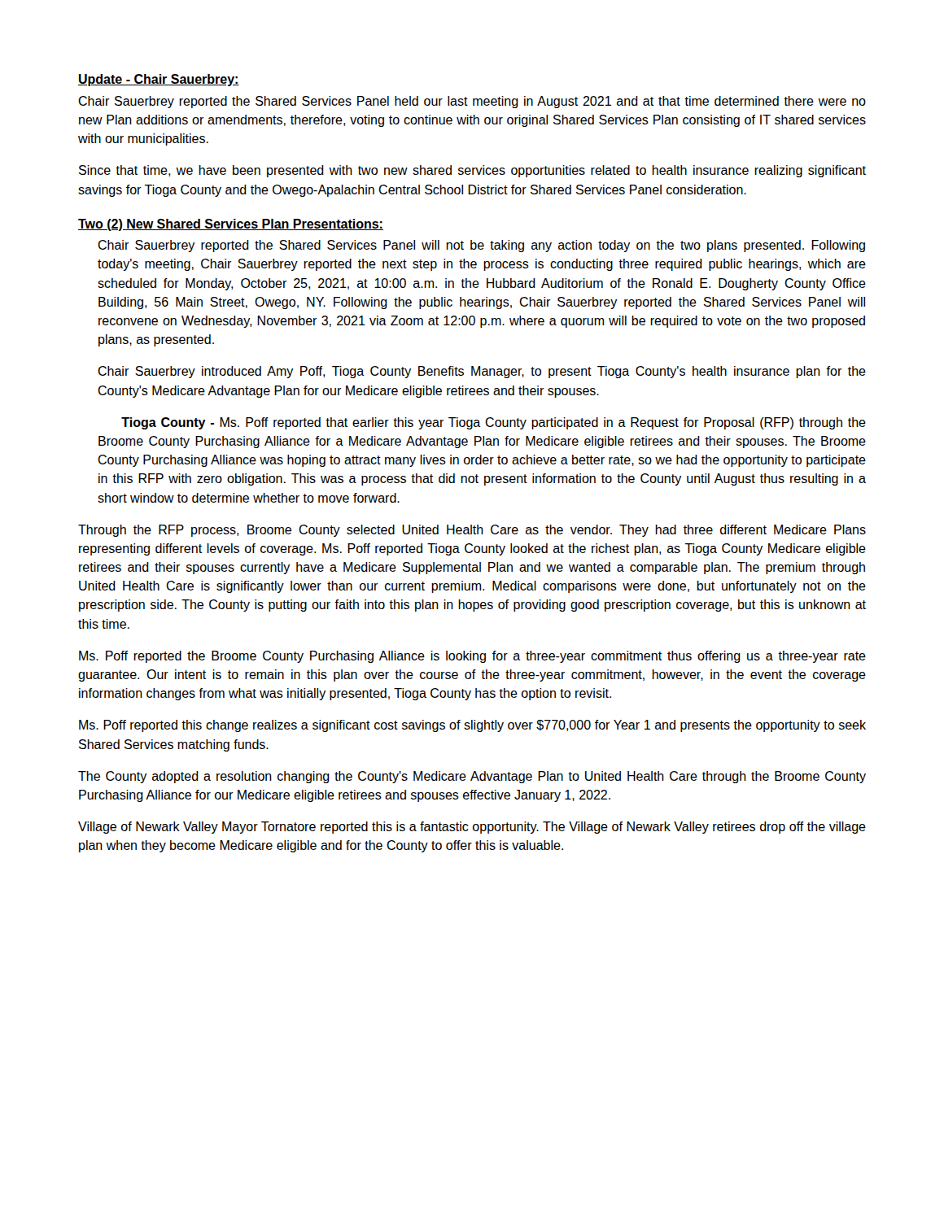Update - Chair Sauerbrey:
Chair Sauerbrey reported the Shared Services Panel held our last meeting in August 2021 and at that time determined there were no new Plan additions or amendments, therefore, voting to continue with our original Shared Services Plan consisting of IT shared services with our municipalities.
Since that time, we have been presented with two new shared services opportunities related to health insurance realizing significant savings for Tioga County and the Owego-Apalachin Central School District for Shared Services Panel consideration.
Two (2) New Shared Services Plan Presentations:
Chair Sauerbrey reported the Shared Services Panel will not be taking any action today on the two plans presented. Following today's meeting, Chair Sauerbrey reported the next step in the process is conducting three required public hearings, which are scheduled for Monday, October 25, 2021, at 10:00 a.m. in the Hubbard Auditorium of the Ronald E. Dougherty County Office Building, 56 Main Street, Owego, NY. Following the public hearings, Chair Sauerbrey reported the Shared Services Panel will reconvene on Wednesday, November 3, 2021 via Zoom at 12:00 p.m. where a quorum will be required to vote on the two proposed plans, as presented.
Chair Sauerbrey introduced Amy Poff, Tioga County Benefits Manager, to present Tioga County's health insurance plan for the County's Medicare Advantage Plan for our Medicare eligible retirees and their spouses.
Tioga County - Ms. Poff reported that earlier this year Tioga County participated in a Request for Proposal (RFP) through the Broome County Purchasing Alliance for a Medicare Advantage Plan for Medicare eligible retirees and their spouses. The Broome County Purchasing Alliance was hoping to attract many lives in order to achieve a better rate, so we had the opportunity to participate in this RFP with zero obligation. This was a process that did not present information to the County until August thus resulting in a short window to determine whether to move forward.
Through the RFP process, Broome County selected United Health Care as the vendor. They had three different Medicare Plans representing different levels of coverage. Ms. Poff reported Tioga County looked at the richest plan, as Tioga County Medicare eligible retirees and their spouses currently have a Medicare Supplemental Plan and we wanted a comparable plan. The premium through United Health Care is significantly lower than our current premium. Medical comparisons were done, but unfortunately not on the prescription side. The County is putting our faith into this plan in hopes of providing good prescription coverage, but this is unknown at this time.
Ms. Poff reported the Broome County Purchasing Alliance is looking for a three-year commitment thus offering us a three-year rate guarantee. Our intent is to remain in this plan over the course of the three-year commitment, however, in the event the coverage information changes from what was initially presented, Tioga County has the option to revisit.
Ms. Poff reported this change realizes a significant cost savings of slightly over $770,000 for Year 1 and presents the opportunity to seek Shared Services matching funds.
The County adopted a resolution changing the County's Medicare Advantage Plan to United Health Care through the Broome County Purchasing Alliance for our Medicare eligible retirees and spouses effective January 1, 2022.
Village of Newark Valley Mayor Tornatore reported this is a fantastic opportunity. The Village of Newark Valley retirees drop off the village plan when they become Medicare eligible and for the County to offer this is valuable.